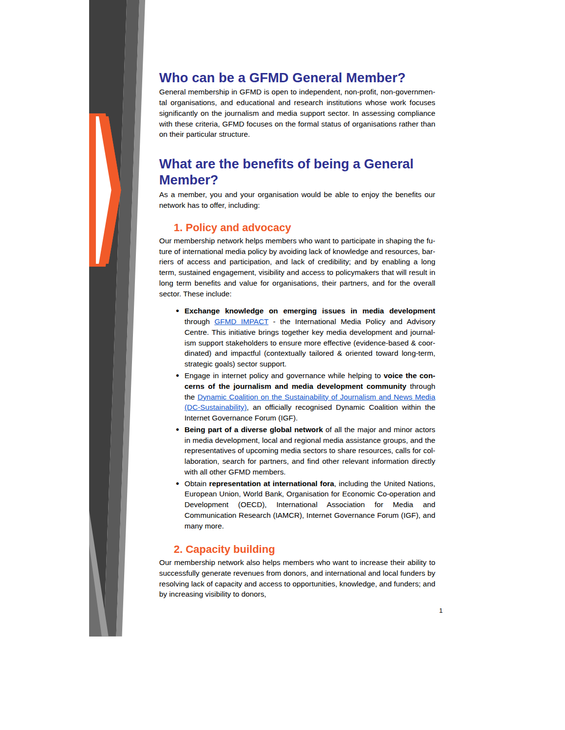Who can be a GFMD General Member?
General membership in GFMD is open to independent, non-profit, non-governmental organisations, and educational and research institutions whose work focuses significantly on the journalism and media support sector. In assessing compliance with these criteria, GFMD focuses on the formal status of organisations rather than on their particular structure.
What are the benefits of being a General Member?
As a member, you and your organisation would be able to enjoy the benefits our network has to offer, including:
1. Policy and advocacy
Our membership network helps members who want to participate in shaping the future of international media policy by avoiding lack of knowledge and resources, barriers of access and participation, and lack of credibility; and by enabling a long term, sustained engagement, visibility and access to policymakers that will result in long term benefits and value for organisations, their partners, and for the overall sector. These include:
Exchange knowledge on emerging issues in media development through GFMD IMPACT - the International Media Policy and Advisory Centre. This initiative brings together key media development and journalism support stakeholders to ensure more effective (evidence-based & coordinated) and impactful (contextually tailored & oriented toward long-term, strategic goals) sector support.
Engage in internet policy and governance while helping to voice the concerns of the journalism and media development community through the Dynamic Coalition on the Sustainability of Journalism and News Media (DC-Sustainability), an officially recognised Dynamic Coalition within the Internet Governance Forum (IGF).
Being part of a diverse global network of all the major and minor actors in media development, local and regional media assistance groups, and the representatives of upcoming media sectors to share resources, calls for collaboration, search for partners, and find other relevant information directly with all other GFMD members.
Obtain representation at international fora, including the United Nations, European Union, World Bank, Organisation for Economic Co-operation and Development (OECD), International Association for Media and Communication Research (IAMCR), Internet Governance Forum (IGF), and many more.
2. Capacity building
Our membership network also helps members who want to increase their ability to successfully generate revenues from donors, and international and local funders by resolving lack of capacity and access to opportunities, knowledge, and funders; and by increasing visibility to donors,
1